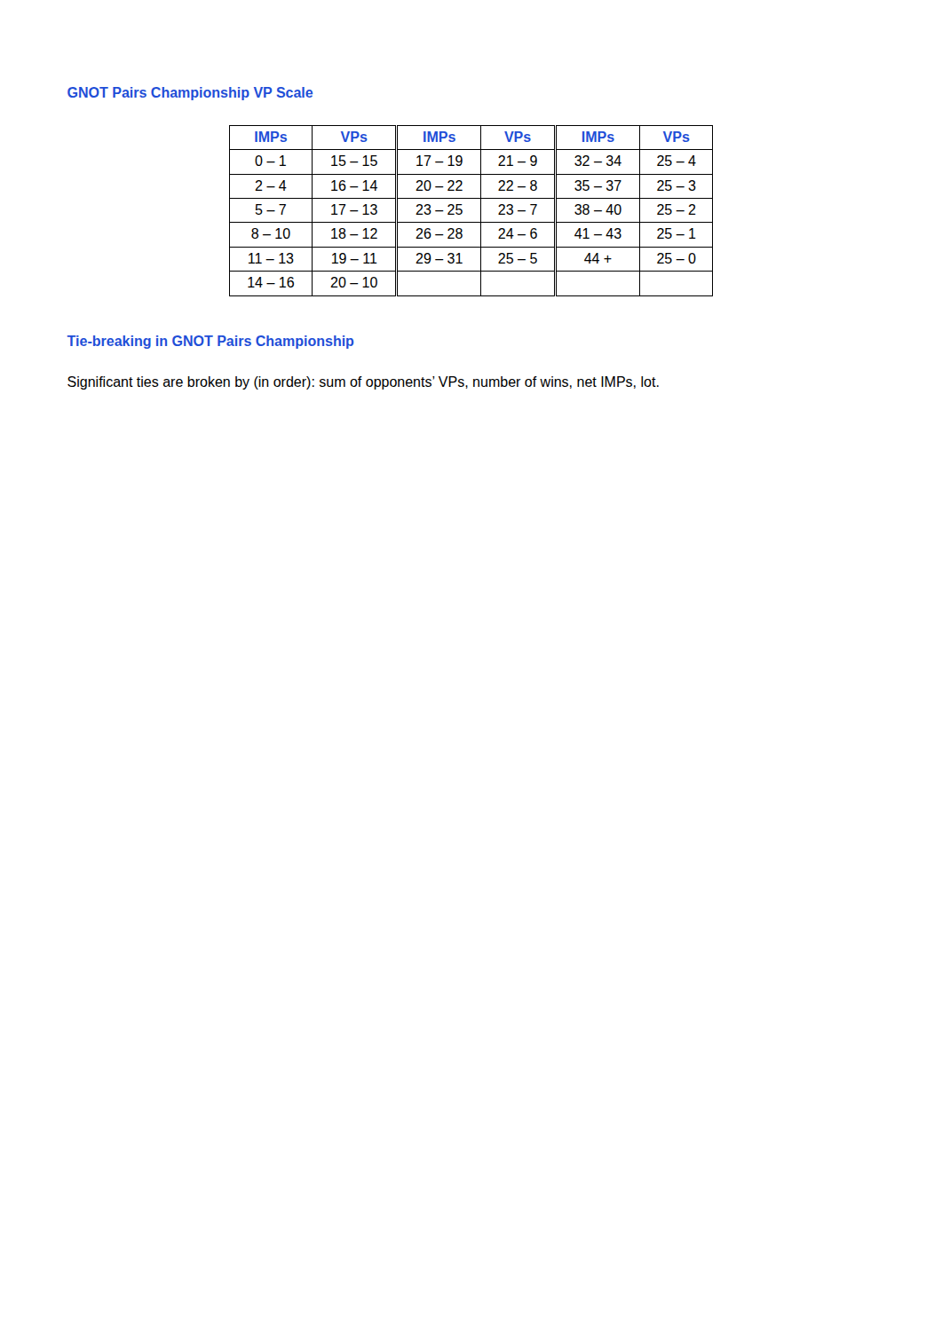GNOT Pairs Championship VP Scale
| IMPs | VPs | IMPs | VPs | IMPs | VPs |
| --- | --- | --- | --- | --- | --- |
| 0 – 1 | 15 – 15 | 17 – 19 | 21 – 9 | 32 – 34 | 25 – 4 |
| 2 – 4 | 16 – 14 | 20 – 22 | 22 – 8 | 35 – 37 | 25 – 3 |
| 5 – 7 | 17 – 13 | 23 – 25 | 23 – 7 | 38 – 40 | 25 – 2 |
| 8 – 10 | 18 – 12 | 26 – 28 | 24 – 6 | 41 – 43 | 25 – 1 |
| 11 – 13 | 19 – 11 | 29 – 31 | 25 – 5 | 44 + | 25 – 0 |
| 14 – 16 | 20 – 10 | | | | |
Tie-breaking in GNOT Pairs Championship
Significant ties are broken by (in order): sum of opponents’ VPs, number of wins, net IMPs, lot.